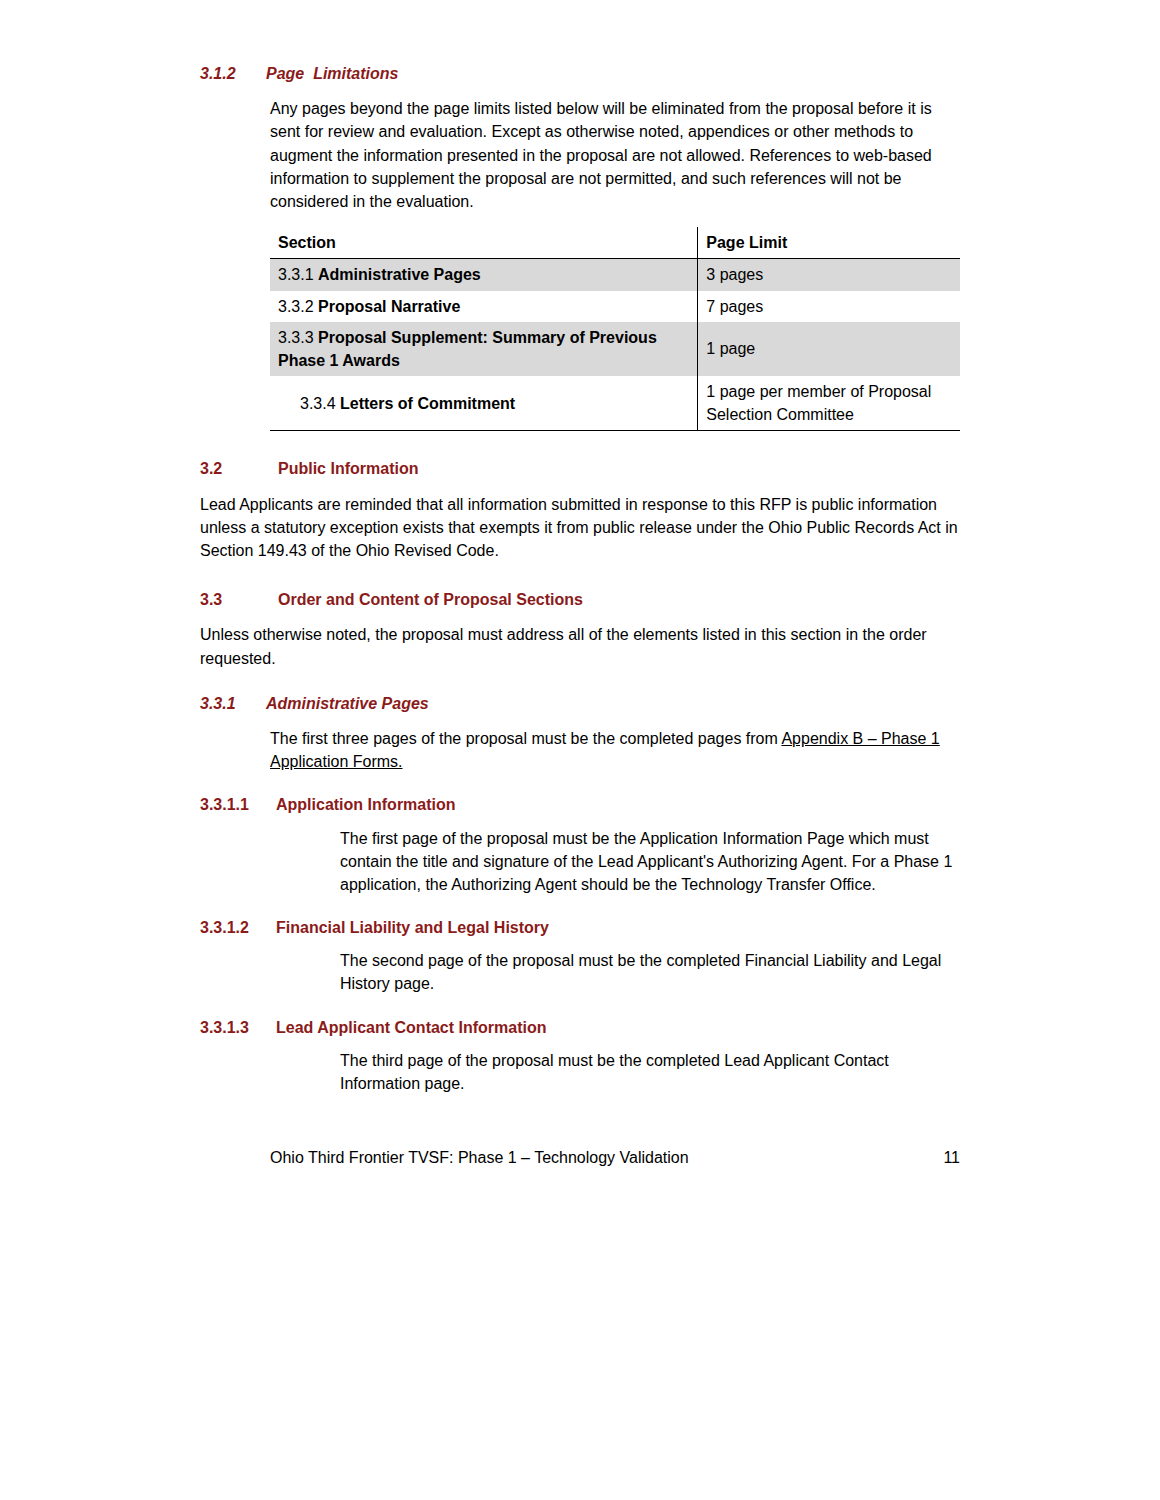3.1.2
Page Limitations
Any pages beyond the page limits listed below will be eliminated from the proposal before it is sent for review and evaluation. Except as otherwise noted, appendices or other methods to augment the information presented in the proposal are not allowed. References to web-based information to supplement the proposal are not permitted, and such references will not be considered in the evaluation.
| Section | Page Limit |
| --- | --- |
| 3.3.1 Administrative Pages | 3 pages |
| 3.3.2 Proposal Narrative | 7 pages |
| 3.3.3 Proposal Supplement: Summary of Previous Phase 1 Awards | 1 page |
| 3.3.4 Letters of Commitment | 1 page per member of Proposal Selection Committee |
3.2
Public Information
Lead Applicants are reminded that all information submitted in response to this RFP is public information unless a statutory exception exists that exempts it from public release under the Ohio Public Records Act in Section 149.43 of the Ohio Revised Code.
3.3
Order and Content of Proposal Sections
Unless otherwise noted, the proposal must address all of the elements listed in this section in the order requested.
3.3.1
Administrative Pages
The first three pages of the proposal must be the completed pages from Appendix B – Phase 1 Application Forms.
3.3.1.1
Application Information
The first page of the proposal must be the Application Information Page which must contain the title and signature of the Lead Applicant's Authorizing Agent. For a Phase 1 application, the Authorizing Agent should be the Technology Transfer Office.
3.3.1.2
Financial Liability and Legal History
The second page of the proposal must be the completed Financial Liability and Legal History page.
3.3.1.3
Lead Applicant Contact Information
The third page of the proposal must be the completed Lead Applicant Contact Information page.
Ohio Third Frontier TVSF: Phase 1 – Technology Validation
11